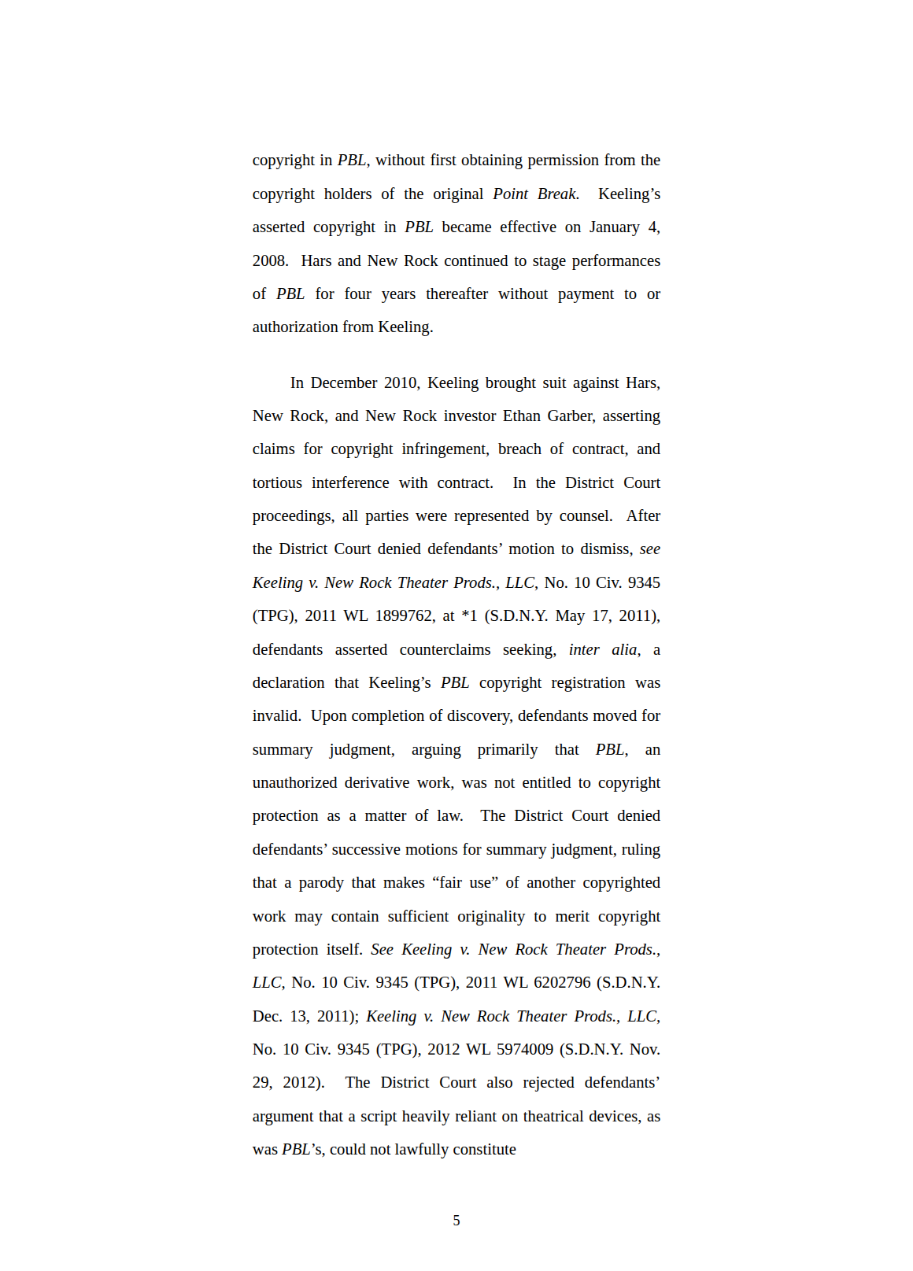copyright in PBL, without first obtaining permission from the copyright holders of the original Point Break. Keeling’s asserted copyright in PBL became effective on January 4, 2008. Hars and New Rock continued to stage performances of PBL for four years thereafter without payment to or authorization from Keeling.
In December 2010, Keeling brought suit against Hars, New Rock, and New Rock investor Ethan Garber, asserting claims for copyright infringement, breach of contract, and tortious interference with contract. In the District Court proceedings, all parties were represented by counsel. After the District Court denied defendants’ motion to dismiss, see Keeling v. New Rock Theater Prods., LLC, No. 10 Civ. 9345 (TPG), 2011 WL 1899762, at *1 (S.D.N.Y. May 17, 2011), defendants asserted counterclaims seeking, inter alia, a declaration that Keeling’s PBL copyright registration was invalid. Upon completion of discovery, defendants moved for summary judgment, arguing primarily that PBL, an unauthorized derivative work, was not entitled to copyright protection as a matter of law. The District Court denied defendants’ successive motions for summary judgment, ruling that a parody that makes “fair use” of another copyrighted work may contain sufficient originality to merit copyright protection itself. See Keeling v. New Rock Theater Prods., LLC, No. 10 Civ. 9345 (TPG), 2011 WL 6202796 (S.D.N.Y. Dec. 13, 2011); Keeling v. New Rock Theater Prods., LLC, No. 10 Civ. 9345 (TPG), 2012 WL 5974009 (S.D.N.Y. Nov. 29, 2012). The District Court also rejected defendants’ argument that a script heavily reliant on theatrical devices, as was PBL’s, could not lawfully constitute
5